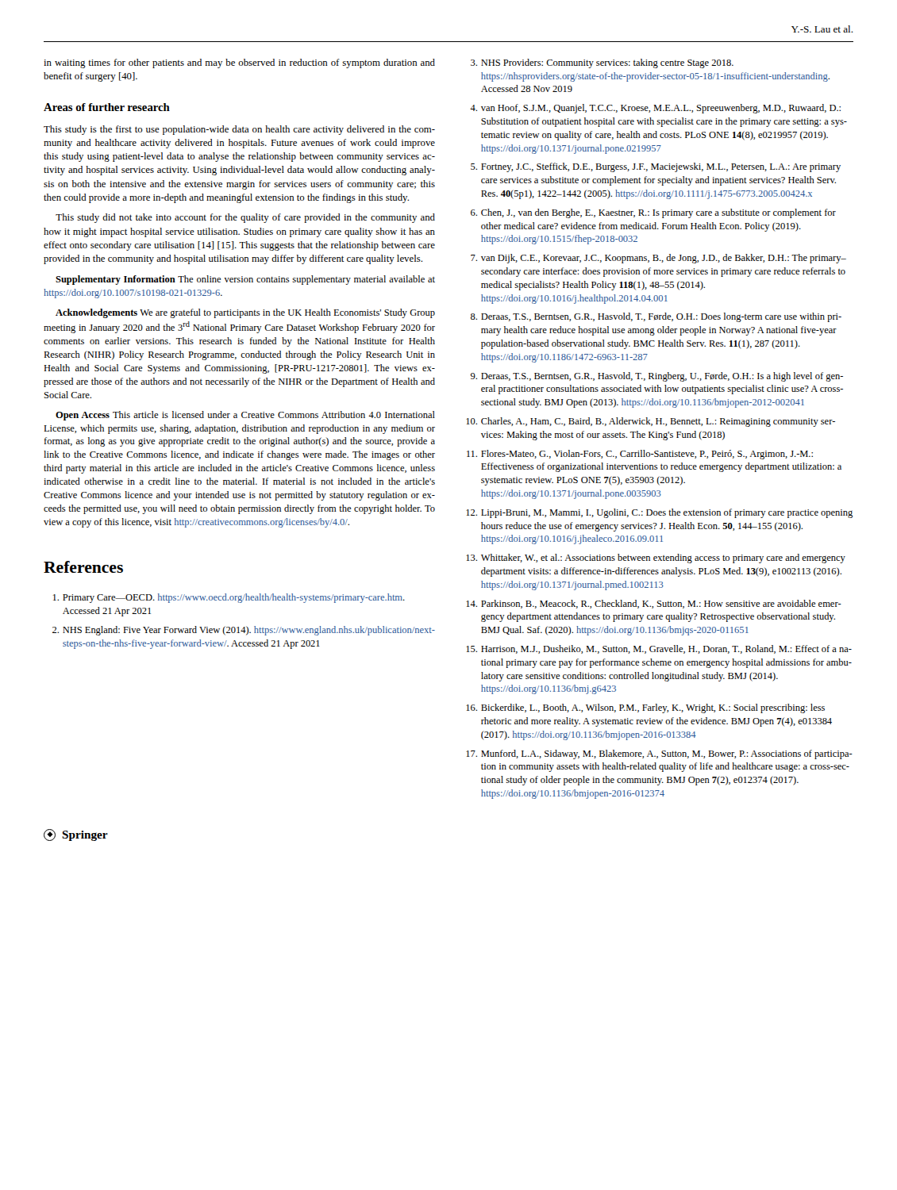Y.-S. Lau et al.
in waiting times for other patients and may be observed in reduction of symptom duration and benefit of surgery [40].
Areas of further research
This study is the first to use population-wide data on health care activity delivered in the community and healthcare activity delivered in hospitals. Future avenues of work could improve this study using patient-level data to analyse the relationship between community services activity and hospital services activity. Using individual-level data would allow conducting analysis on both the intensive and the extensive margin for services users of community care; this then could provide a more in-depth and meaningful extension to the findings in this study.
This study did not take into account for the quality of care provided in the community and how it might impact hospital service utilisation. Studies on primary care quality show it has an effect onto secondary care utilisation [14] [15]. This suggests that the relationship between care provided in the community and hospital utilisation may differ by different care quality levels.
Supplementary Information The online version contains supplementary material available at https://doi.org/10.1007/s10198-021-01329-6.
Acknowledgements We are grateful to participants in the UK Health Economists' Study Group meeting in January 2020 and the 3rd National Primary Care Dataset Workshop February 2020 for comments on earlier versions. This research is funded by the National Institute for Health Research (NIHR) Policy Research Programme, conducted through the Policy Research Unit in Health and Social Care Systems and Commissioning, [PR-PRU-1217-20801]. The views expressed are those of the authors and not necessarily of the NIHR or the Department of Health and Social Care.
Open Access This article is licensed under a Creative Commons Attribution 4.0 International License, which permits use, sharing, adaptation, distribution and reproduction in any medium or format, as long as you give appropriate credit to the original author(s) and the source, provide a link to the Creative Commons licence, and indicate if changes were made. The images or other third party material in this article are included in the article's Creative Commons licence, unless indicated otherwise in a credit line to the material. If material is not included in the article's Creative Commons licence and your intended use is not permitted by statutory regulation or exceeds the permitted use, you will need to obtain permission directly from the copyright holder. To view a copy of this licence, visit http://creativecommons.org/licenses/by/4.0/.
References
Primary Care—OECD. https://www.oecd.org/health/health-systems/primary-care.htm. Accessed 21 Apr 2021
NHS England: Five Year Forward View (2014). https://www.england.nhs.uk/publication/next-steps-on-the-nhs-five-year-forward-view/. Accessed 21 Apr 2021
NHS Providers: Community services: taking centre Stage 2018. https://nhsproviders.org/state-of-the-provider-sector-05-18/1-insufficient-understanding. Accessed 28 Nov 2019
van Hoof, S.J.M., Quanjel, T.C.C., Kroese, M.E.A.L., Spreeuwenberg, M.D., Ruwaard, D.: Substitution of outpatient hospital care with specialist care in the primary care setting: a systematic review on quality of care, health and costs. PLoS ONE 14(8), e0219957 (2019). https://doi.org/10.1371/journal.pone.0219957
Fortney, J.C., Steffick, D.E., Burgess, J.F., Maciejewski, M.L., Petersen, L.A.: Are primary care services a substitute or complement for specialty and inpatient services? Health Serv. Res. 40(5p1), 1422–1442 (2005). https://doi.org/10.1111/j.1475-6773.2005.00424.x
Chen, J., van den Berghe, E., Kaestner, R.: Is primary care a substitute or complement for other medical care? evidence from medicaid. Forum Health Econ. Policy (2019). https://doi.org/10.1515/fhep-2018-0032
van Dijk, C.E., Korevaar, J.C., Koopmans, B., de Jong, J.D., de Bakker, D.H.: The primary–secondary care interface: does provision of more services in primary care reduce referrals to medical specialists? Health Policy 118(1), 48–55 (2014). https://doi.org/10.1016/j.healthpol.2014.04.001
Deraas, T.S., Berntsen, G.R., Hasvold, T., Førde, O.H.: Does long-term care use within primary health care reduce hospital use among older people in Norway? A national five-year population-based observational study. BMC Health Serv. Res. 11(1), 287 (2011). https://doi.org/10.1186/1472-6963-11-287
Deraas, T.S., Berntsen, G.R., Hasvold, T., Ringberg, U., Førde, O.H.: Is a high level of general practitioner consultations associated with low outpatients specialist clinic use? A cross-sectional study. BMJ Open (2013). https://doi.org/10.1136/bmjopen-2012-002041
Charles, A., Ham, C., Baird, B., Alderwick, H., Bennett, L.: Reimagining community services: Making the most of our assets. The King's Fund (2018)
Flores-Mateo, G., Violan-Fors, C., Carrillo-Santisteve, P., Peiró, S., Argimon, J.-M.: Effectiveness of organizational interventions to reduce emergency department utilization: a systematic review. PLoS ONE 7(5), e35903 (2012). https://doi.org/10.1371/journal.pone.0035903
Lippi-Bruni, M., Mammi, I., Ugolini, C.: Does the extension of primary care practice opening hours reduce the use of emergency services? J. Health Econ. 50, 144–155 (2016). https://doi.org/10.1016/j.jhealeco.2016.09.011
Whittaker, W., et al.: Associations between extending access to primary care and emergency department visits: a difference-in-differences analysis. PLoS Med. 13(9), e1002113 (2016). https://doi.org/10.1371/journal.pmed.1002113
Parkinson, B., Meacock, R., Checkland, K., Sutton, M.: How sensitive are avoidable emergency department attendances to primary care quality? Retrospective observational study. BMJ Qual. Saf. (2020). https://doi.org/10.1136/bmjqs-2020-011651
Harrison, M.J., Dusheiko, M., Sutton, M., Gravelle, H., Doran, T., Roland, M.: Effect of a national primary care pay for performance scheme on emergency hospital admissions for ambulatory care sensitive conditions: controlled longitudinal study. BMJ (2014). https://doi.org/10.1136/bmj.g6423
Bickerdike, L., Booth, A., Wilson, P.M., Farley, K., Wright, K.: Social prescribing: less rhetoric and more reality. A systematic review of the evidence. BMJ Open 7(4), e013384 (2017). https://doi.org/10.1136/bmjopen-2016-013384
Munford, L.A., Sidaway, M., Blakemore, A., Sutton, M., Bower, P.: Associations of participation in community assets with health-related quality of life and healthcare usage: a cross-sectional study of older people in the community. BMJ Open 7(2), e012374 (2017). https://doi.org/10.1136/bmjopen-2016-012374
Springer